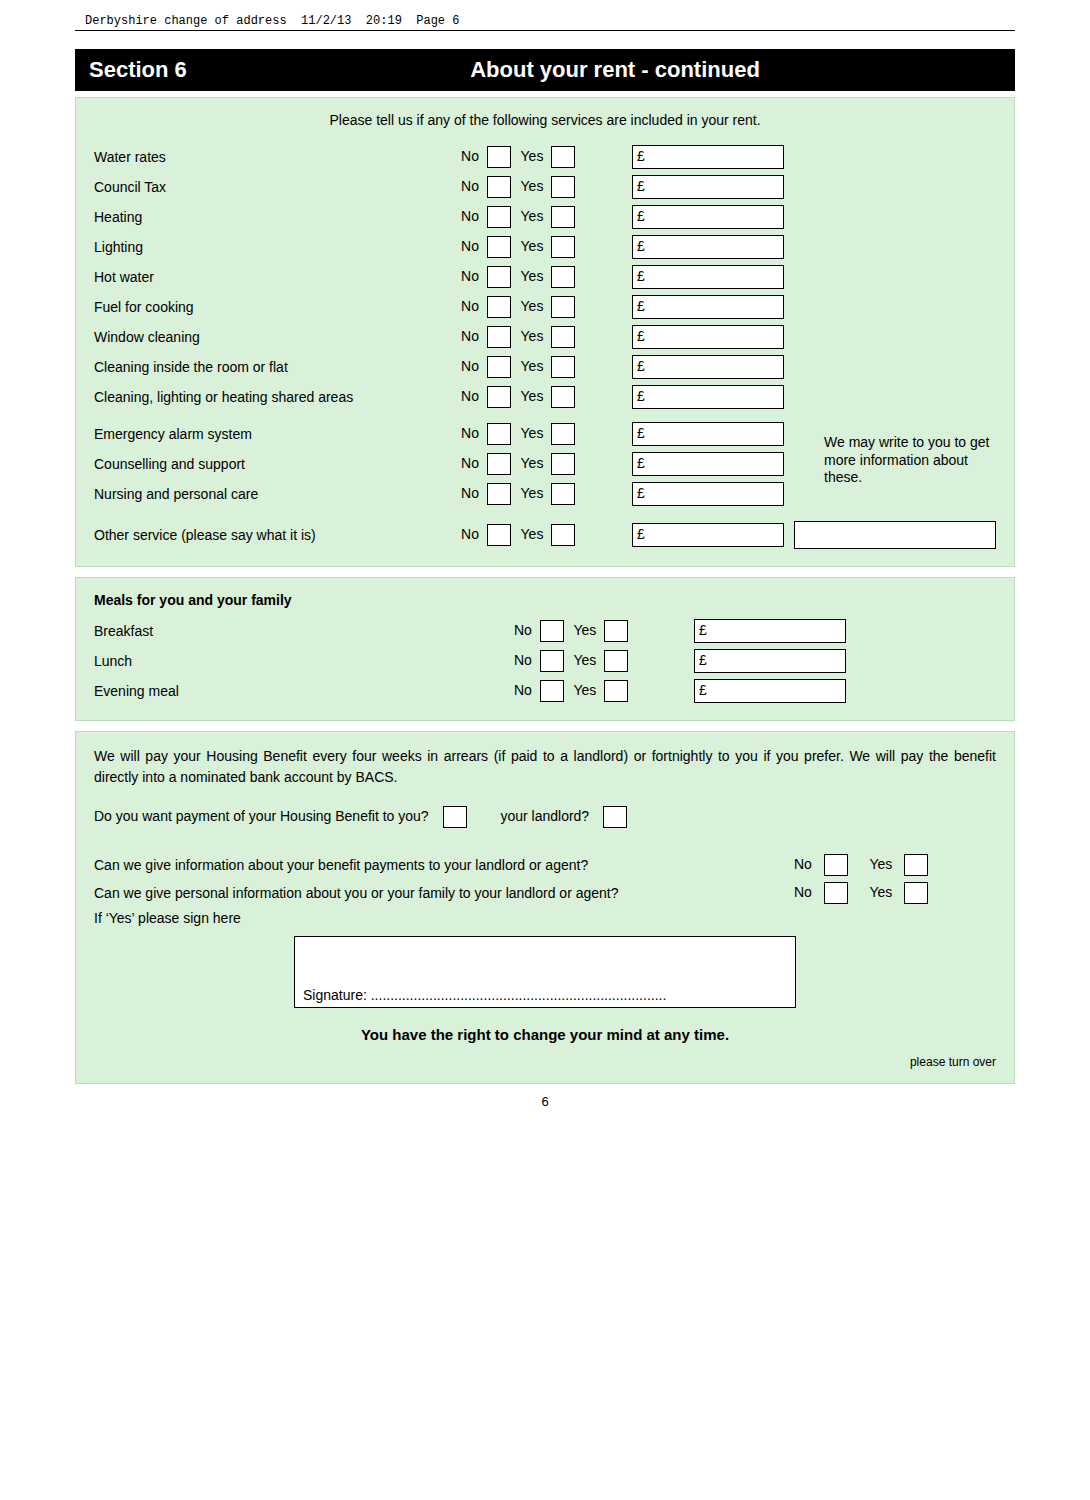Derbyshire change of address 11/2/13 20:19 Page 6
Section 6
About your rent - continued
Please tell us if any of the following services are included in your rent.
| Water rates | No Yes | £ | |
| Council Tax | No Yes | £ | |
| Heating | No Yes | £ | |
| Lighting | No Yes | £ | |
| Hot water | No Yes | £ | |
| Fuel for cooking | No Yes | £ | |
| Window cleaning | No Yes | £ | |
| Cleaning inside the room or flat | No Yes | £ | |
| Cleaning, lighting or heating shared areas | No Yes | £ | |
| Emergency alarm system | No Yes | £ | We may write to you to get more information about these. |
| Counselling and support | No Yes | £ |
| Nursing and personal care | No Yes | £ |
| Other service (please say what it is) | No Yes | £ | |
Meals for you and your family
| Breakfast | No Yes | £ |
| Lunch | No Yes | £ |
| Evening meal | No Yes | £ |
We will pay your Housing Benefit every four weeks in arrears (if paid to a landlord) or fortnightly to you if you prefer. We will pay the benefit directly into a nominated bank account by BACS.
Do you want payment of your Housing Benefit to you? your landlord?
Can we give information about your benefit payments to your landlord or agent?
No Yes
Can we give personal information about you or your family to your landlord or agent?
No Yes
If ‘Yes’ please sign here
Signature: ............................................................................
You have the right to change your mind at any time.
please turn over
6